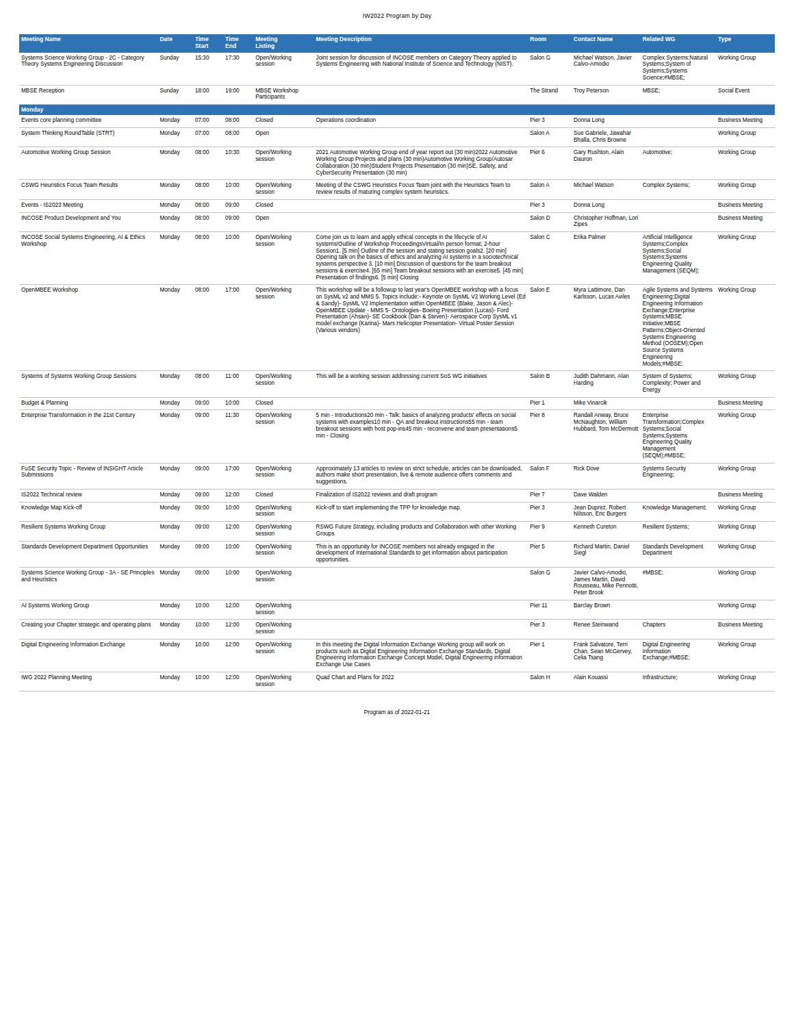IW2022 Program by Day
| Meeting Name | Date | Time Start | Time End | Meeting Listing | Meeting Description | Room | Contact Name | Related WG | Type |
| --- | --- | --- | --- | --- | --- | --- | --- | --- | --- |
| Systems Science Working Group - 2C - Category Theory Systems Engineering Discussion | Sunday | 15:30 | 17:30 | Open/Working session | Joint session for discussion of INCOSE members on Category Theory applied to Systems Engineering with National Institute of Science and Technology (NIST). | Salon G | Michael Watson, Javier Calvo-Amodio | Complex Systems;Natural Systems;System of Systems;Systems Science;#MBSE; | Working Group |
| MBSE Reception | Sunday | 18:00 | 19:00 | MBSE Workshop Participants | | The Strand | Troy Peterson | MBSE; | Social Event |
| Monday |
| Events core planning committee | Monday | 07:00 | 08:00 | Closed | Operations coordination | Pier 3 | Donna Long | | Business Meeting |
| System Thinking RoundTable (STRT) | Monday | 07:00 | 08:00 | Open | | Salon A | Sue Gabriele, Jawahar Bhalla, Chris Browne | | Working Group |
| Automotive Working Group Session | Monday | 08:00 | 10:30 | Open/Working session | 2021 Automotive Working Group end of year report out (30 min)2022 Automotive Working Group Projects and plans (30 min)Automotive Working Group/Autosar Collaboration (30 min)Student Projects Presentation (30 min)SE, Safety, and CyberSecurity Presentation (30 min) | Pier 6 | Gary Rushton, Alain Dauron | Automotive; | Working Group |
| CSWG Heuristics Focus Team Results | Monday | 08:00 | 10:00 | Open/Working session | Meeting of the CSWG Heuristics Focus Team joint with the Heuristics Team to review results of maturing complex system heuristics. | Salon A | Michael Watson | Complex Systems; | Working Group |
| Events - IS2023 Meeting | Monday | 08:00 | 09:00 | Closed | | Pier 3 | Donna Long | | Business Meeting |
| INCOSE Product Development and You | Monday | 08:00 | 09:00 | Open | | Salon D | Christopher Hoffman, Lori Zipes | | Business Meeting |
| INCOSE Social Systems Engineering, AI & Ethics Workshop | Monday | 08:00 | 10:00 | Open/Working session | Come join us to learn and apply ethical concepts in the lifecycle of AI systems!Outline of Workshop ProceedingsVirtual/In person format; 2-hour Session1. [5 min] Outline of the session and stating session goals2. [20 min] Opening talk on the basics of ethics and analyzing AI systems in a sociotechnical systems perspective 3. [10 min] Discussion of questions for the team breakout sessions & exercise4. [55 min] Team breakout sessions with an exercise5. [45 min] Presentation of findings6. [5 min] Closing | Salon C | Erika Palmer | Artificial Intelligence Systems;Complex Systems;Social Systems;Systems Engineering Quality Management (SEQM); | Working Group |
| OpenMBEE Workshop | Monday | 08:00 | 17:00 | Open/Working session | This workshop will be a followup to last year's OpenMBEE workshop with a focus on SysML v2 and MMS 5. Topics include:- Keynote on SysML V2 Working Level (Ed & Sandy)- SysML V2 Implementation within OpenMBEE (Blake, Jason & Alec)- OpenMBEE Update - MMS 5- Ontologies- Boeing Presentation (Lucas)- Ford Presentation (Ahsan)- SE Cookbook (Dan & Steven)- Aerospace Corp SysML v1 model exchange (Karina)- Mars Helicopter Presentation- Virtual Poster Session (Various vendors) | Salon E | Myra Lattimore, Dan Karlsson, Lucas Aviles | Agile Systems and Systems Engineering;Digital Engineering Information Exchange;Enterprise Systems;MBSE Initiative;MBSE Patterns;Object-Oriented Systems Engineering Method (OOSEM);Open Source Systems Engineering Models;#MBSE; | Working Group |
| Systems of Systems Working Group Sessions | Monday | 08:00 | 11:00 | Open/Working session | This will be a working session addressing current SoS WG initiatives | Salon B | Judith Dahmann, Alan Harding | System of Systems; Complexity; Power and Energy | Working Group |
| Budget & Planning | Monday | 09:00 | 10:00 | Closed | | Pier 1 | Mike Vinarcik | | Business Meeting |
| Enterprise Transformation in the 21st Century | Monday | 09:00 | 11:30 | Open/Working session | 5 min - Introductions20 min - Talk: basics of analyzing products' effects on social systems with examples10 min - QA and breakout instructions55 min - team breakout sessions with host pop-ins45 min - reconvene and team presentations5 min - Closing | Pier 8 | Randall Anway, Bruce McNaughton, William Hubbard, Tom McDermott | Enterprise Transformation;Complex Systems;Social Systems;Systems Engineering Quality Management (SEQM);#MBSE; | Working Group |
| FuSE Security Topic - Review of INSIGHT Article Submissions | Monday | 09:00 | 17:00 | Open/Working session | Approximately 13 articles to review on strict schedule, articles can be downloaded, authors make short presentation, live & remote audience offers comments and suggestions. | Salon F | Rick Dove | Systems Security Engineering; | Working Group |
| IS2022 Technical review | Monday | 09:00 | 12:00 | Closed | Finalization of IS2022 reviews and draft program | Pier 7 | Dave Walden | | Business Meeting |
| Knowledge Map Kick-off | Monday | 09:00 | 10:00 | Open/Working session | Kick-off to start implementing the TPP for knowledge map. | Pier 3 | Jean Duprez, Robert Nilsson, Eric Burgers | Knowledge Management; | Working Group |
| Resilient Systems Working Group | Monday | 09:00 | 12:00 | Open/Working session | RSWG Future Strategy, including products and Collaboration with other Working Groups | Pier 9 | Kenneth Cureton | Resilient Systems; | Working Group |
| Standards Development Department Opportunities | Monday | 09:00 | 10:00 | Open/Working session | This is an opportunity for INCOSE members not already engaged in the development of International Standards to get information about participation opportunities. | Pier 5 | Richard Martin, Daniel Siegl | Standards Development Department | Working Group |
| Systems Science Working Group - 3A - SE Principles and Heuristics | Monday | 09:00 | 10:00 | Open/Working session | | Salon G | Javier Calvo-Amodio, James Martin, David Rousseau, Mike Pennotti, Peter Brook | #MBSE; | Working Group |
| AI Systems Working Group | Monday | 10:00 | 12:00 | Open/Working session | | Pier 11 | Barclay Brown | | Working Group |
| Creating your Chapter strategic and operating plans | Monday | 10:00 | 12:00 | Open/Working session | | Pier 3 | Renee Steinwand | Chapters | Business Meeting |
| Digital Engineering Information Exchange | Monday | 10:00 | 12:00 | Open/Working session | In this meeting the Digital Information Exchange Working group will work on products such as Digital Engineering Information Exchange Standards, Digital Engineering Information Exchange Concept Model, Digital Engineering information Exchange Use Cases | Pier 1 | Frank Salvatore, Terri Chan, Sean McGervey, Celia Tsang | Digital Engineering Information Exchange;#MBSE; | Working Group |
| IWG 2022 Planning Meeting | Monday | 10:00 | 12:00 | Open/Working session | Quad Chart and Plans for 2022 | Salon H | Alain Kouassi | Infrastructure; | Working Group |
Program as of 2022-01-21